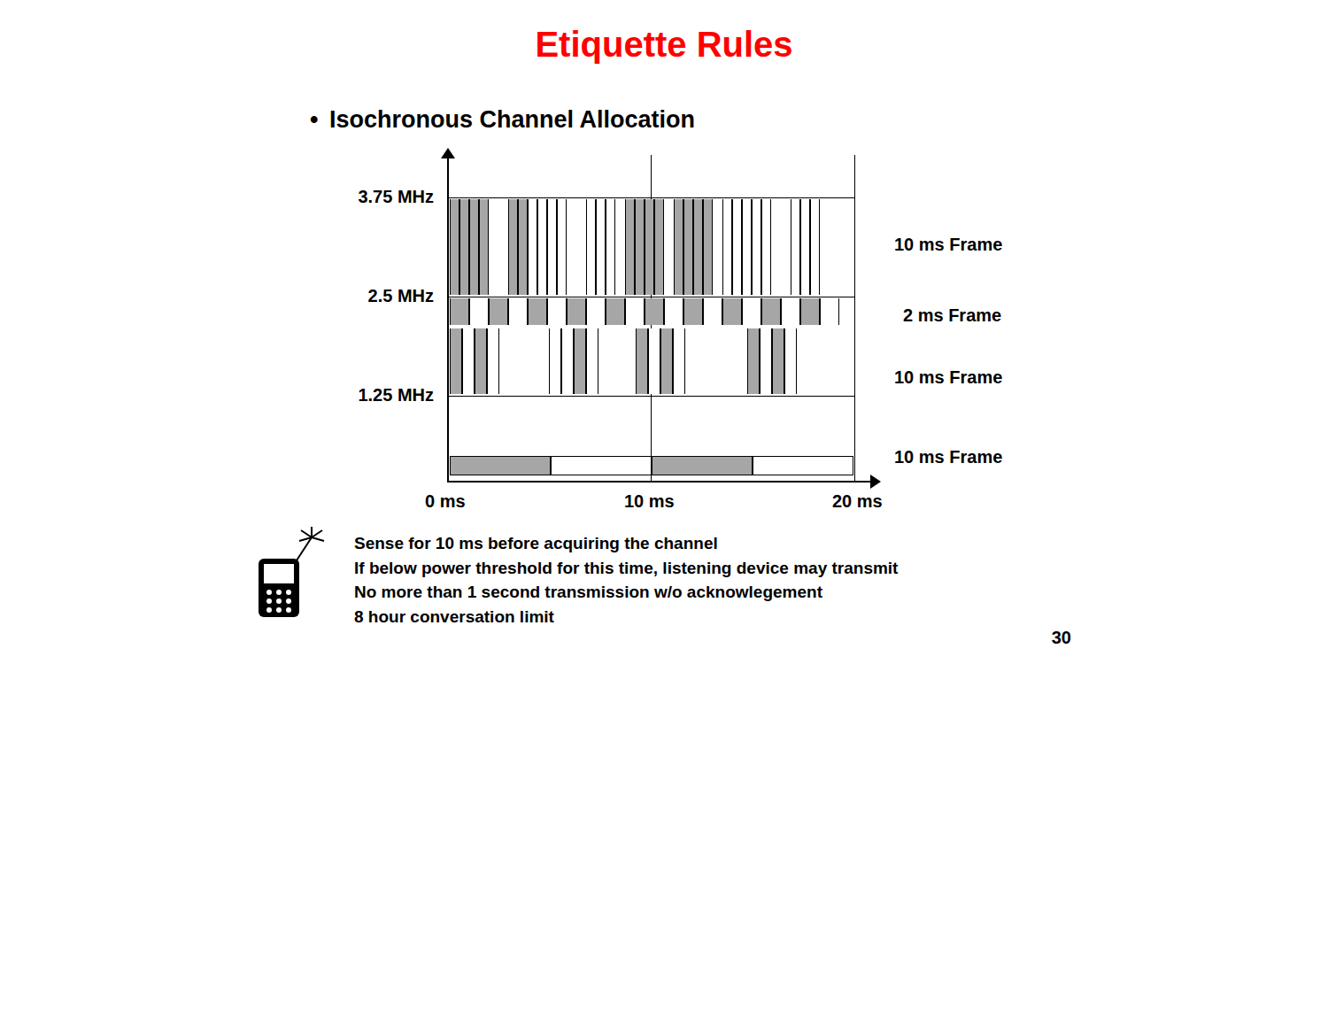Etiquette Rules
•Isochronous Channel Allocation
3.75 MHz
2.5 MHz
1.25 MHz
0 ms
10 ms
20 ms
10 ms Frame
2 ms Frame
10 ms Frame
10 ms Frame
Sense for 10 ms before acquiring the channel
If below power threshold for this time, listening device may transmit
No more than 1 second transmission w/o acknowlegement
8 hour conversation limit
30